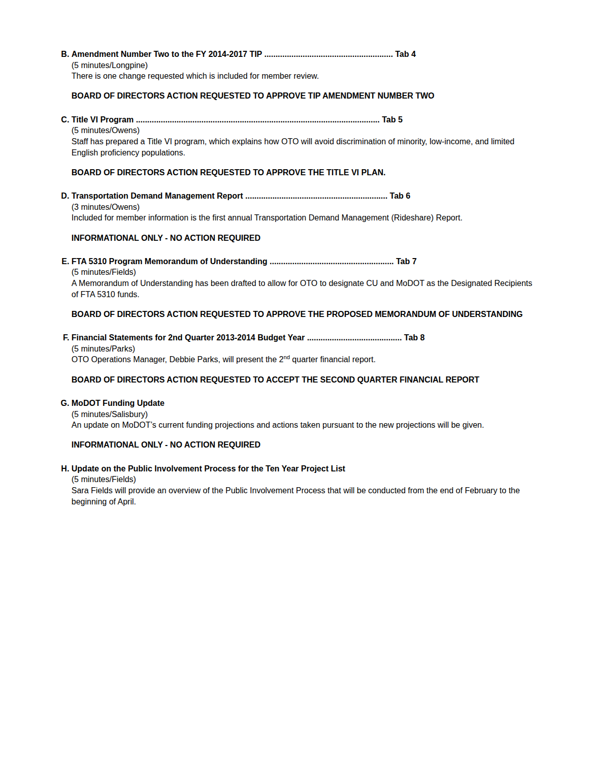Amendment Number Two to the FY 2014-2017 TIP ......................................................... Tab 4 (5 minutes/Longpine) There is one change requested which is included for member review. BOARD OF DIRECTORS ACTION REQUESTED TO APPROVE TIP AMENDMENT NUMBER TWO
Title VI Program ............................................................................................................ Tab 5 (5 minutes/Owens) Staff has prepared a Title VI program, which explains how OTO will avoid discrimination of minority, low-income, and limited English proficiency populations. BOARD OF DIRECTORS ACTION REQUESTED TO APPROVE THE TITLE VI PLAN.
Transportation Demand Management Report ............................................................... Tab 6 (3 minutes/Owens) Included for member information is the first annual Transportation Demand Management (Rideshare) Report. INFORMATIONAL ONLY - NO ACTION REQUIRED
FTA 5310 Program Memorandum of Understanding ....................................................... Tab 7 (5 minutes/Fields) A Memorandum of Understanding has been drafted to allow for OTO to designate CU and MoDOT as the Designated Recipients of FTA 5310 funds. BOARD OF DIRECTORS ACTION REQUESTED TO APPROVE THE PROPOSED MEMORANDUM OF UNDERSTANDING
Financial Statements for 2nd Quarter 2013-2014 Budget Year .......................................... Tab 8 (5 minutes/Parks) OTO Operations Manager, Debbie Parks, will present the 2nd quarter financial report. BOARD OF DIRECTORS ACTION REQUESTED TO ACCEPT THE SECOND QUARTER FINANCIAL REPORT
MoDOT Funding Update (5 minutes/Salisbury) An update on MoDOT’s current funding projections and actions taken pursuant to the new projections will be given. INFORMATIONAL ONLY - NO ACTION REQUIRED
Update on the Public Involvement Process for the Ten Year Project List (5 minutes/Fields) Sara Fields will provide an overview of the Public Involvement Process that will be conducted from the end of February to the beginning of April.